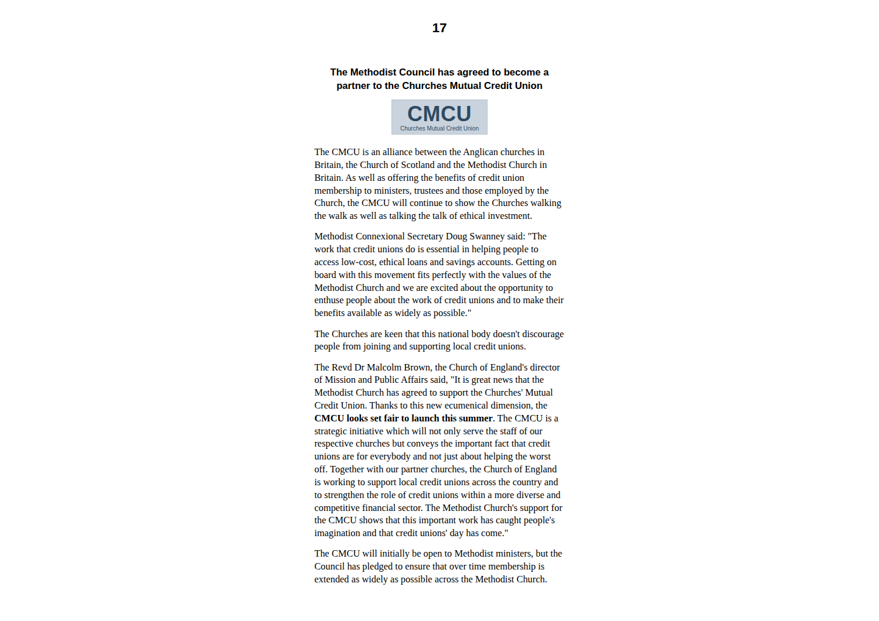17
The Methodist Council has agreed to become a partner to the Churches Mutual Credit Union
CMCU Churches Mutual Credit Union
The CMCU is an alliance between the Anglican churches in Britain, the Church of Scotland and the Methodist Church in Britain. As well as offering the benefits of credit union membership to ministers, trustees and those employed by the Church, the CMCU will continue to show the Churches walking the walk as well as talking the talk of ethical investment.
Methodist Connexional Secretary Doug Swanney said: "The work that credit unions do is essential in helping people to access low-cost, ethical loans and savings accounts. Getting on board with this movement fits perfectly with the values of the Methodist Church and we are excited about the opportunity to enthuse people about the work of credit unions and to make their benefits available as widely as possible."
The Churches are keen that this national body doesn't discourage people from joining and supporting local credit unions.
The Revd Dr Malcolm Brown, the Church of England's director of Mission and Public Affairs said, "It is great news that the Methodist Church has agreed to support the Churches' Mutual Credit Union. Thanks to this new ecumenical dimension, the CMCU looks set fair to launch this summer. The CMCU is a strategic initiative which will not only serve the staff of our respective churches but conveys the important fact that credit unions are for everybody and not just about helping the worst off. Together with our partner churches, the Church of England is working to support local credit unions across the country and to strengthen the role of credit unions within a more diverse and competitive financial sector. The Methodist Church's support for the CMCU shows that this important work has caught people's imagination and that credit unions' day has come."
The CMCU will initially be open to Methodist ministers, but the Council has pledged to ensure that over time membership is extended as widely as possible across the Methodist Church.